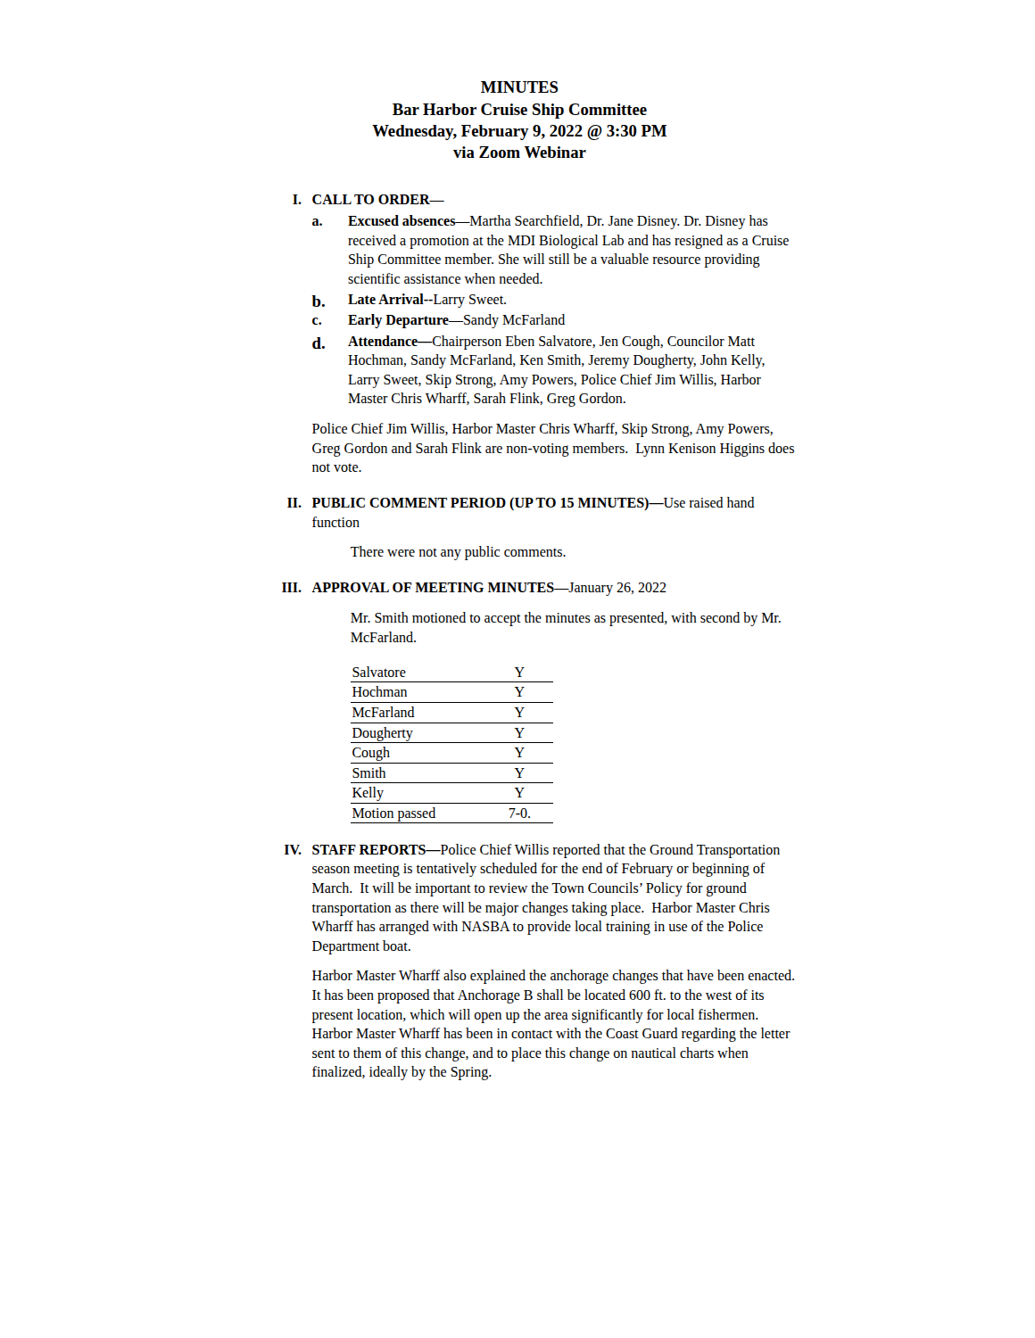MINUTES
Bar Harbor Cruise Ship Committee
Wednesday, February 9, 2022 @ 3:30 PM
via Zoom Webinar
I. CALL TO ORDER—
a. Excused absences—Martha Searchfield, Dr. Jane Disney. Dr. Disney has received a promotion at the MDI Biological Lab and has resigned as a Cruise Ship Committee member. She will still be a valuable resource providing scientific assistance when needed.
b. Late Arrival--Larry Sweet.
c. Early Departure—Sandy McFarland
d. Attendance—Chairperson Eben Salvatore, Jen Cough, Councilor Matt Hochman, Sandy McFarland, Ken Smith, Jeremy Dougherty, John Kelly, Larry Sweet, Skip Strong, Amy Powers, Police Chief Jim Willis, Harbor Master Chris Wharff, Sarah Flink, Greg Gordon.
Police Chief Jim Willis, Harbor Master Chris Wharff, Skip Strong, Amy Powers, Greg Gordon and Sarah Flink are non-voting members. Lynn Kenison Higgins does not vote.
II. PUBLIC COMMENT PERIOD (UP TO 15 MINUTES)—Use raised hand function
There were not any public comments.
III. APPROVAL OF MEETING MINUTES—January 26, 2022
Mr. Smith motioned to accept the minutes as presented, with second by Mr. McFarland.
| Salvatore | Y |
| Hochman | Y |
| McFarland | Y |
| Dougherty | Y |
| Cough | Y |
| Smith | Y |
| Kelly | Y |
| Motion passed | 7-0. |
IV. STAFF REPORTS—Police Chief Willis reported that the Ground Transportation season meeting is tentatively scheduled for the end of February or beginning of March. It will be important to review the Town Councils’ Policy for ground transportation as there will be major changes taking place. Harbor Master Chris Wharff has arranged with NASBA to provide local training in use of the Police Department boat.
Harbor Master Wharff also explained the anchorage changes that have been enacted. It has been proposed that Anchorage B shall be located 600 ft. to the west of its present location, which will open up the area significantly for local fishermen. Harbor Master Wharff has been in contact with the Coast Guard regarding the letter sent to them of this change, and to place this change on nautical charts when finalized, ideally by the Spring.